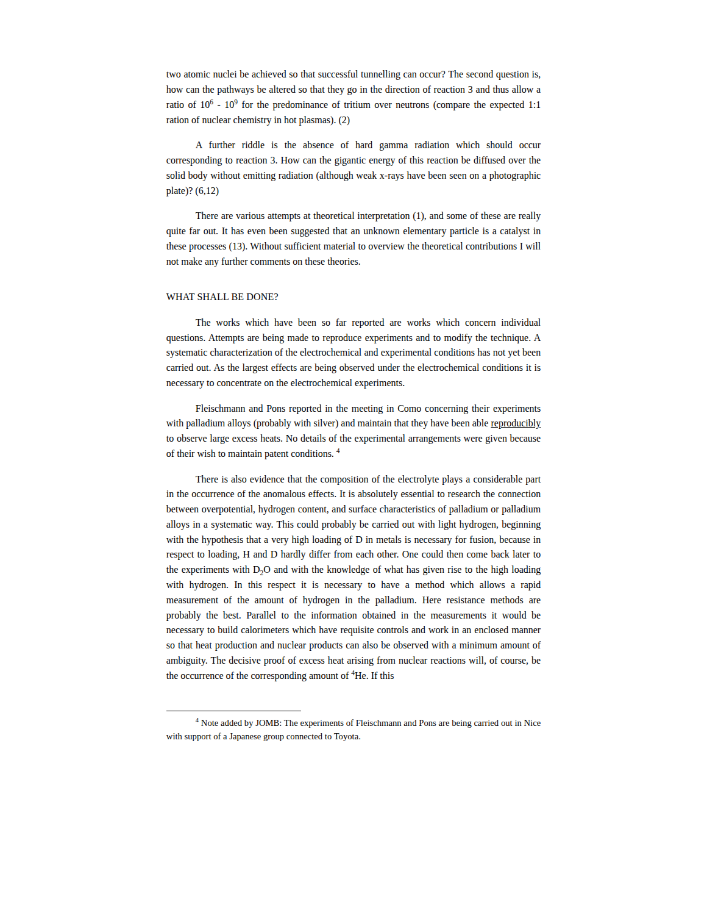two atomic nuclei be achieved so that successful tunnelling can occur? The second question is, how can the pathways be altered so that they go in the direction of reaction 3 and thus allow a ratio of 106 - 109 for the predominance of tritium over neutrons (compare the expected 1:1 ration of nuclear chemistry in hot plasmas). (2)
A further riddle is the absence of hard gamma radiation which should occur corresponding to reaction 3. How can the gigantic energy of this reaction be diffused over the solid body without emitting radiation (although weak x-rays have been seen on a photographic plate)? (6,12)
There are various attempts at theoretical interpretation (1), and some of these are really quite far out. It has even been suggested that an unknown elementary particle is a catalyst in these processes (13). Without sufficient material to overview the theoretical contributions I will not make any further comments on these theories.
What shall be done?
The works which have been so far reported are works which concern individual questions. Attempts are being made to reproduce experiments and to modify the technique. A systematic characterization of the electrochemical and experimental conditions has not yet been carried out. As the largest effects are being observed under the electrochemical conditions it is necessary to concentrate on the electrochemical experiments.
Fleischmann and Pons reported in the meeting in Como concerning their experiments with palladium alloys (probably with silver) and maintain that they have been able reproducibly to observe large excess heats. No details of the experimental arrangements were given because of their wish to maintain patent conditions. 4
There is also evidence that the composition of the electrolyte plays a considerable part in the occurrence of the anomalous effects. It is absolutely essential to research the connection between overpotential, hydrogen content, and surface characteristics of palladium or palladium alloys in a systematic way. This could probably be carried out with light hydrogen, beginning with the hypothesis that a very high loading of D in metals is necessary for fusion, because in respect to loading, H and D hardly differ from each other. One could then come back later to the experiments with D2O and with the knowledge of what has given rise to the high loading with hydrogen. In this respect it is necessary to have a method which allows a rapid measurement of the amount of hydrogen in the palladium. Here resistance methods are probably the best. Parallel to the information obtained in the measurements it would be necessary to build calorimeters which have requisite controls and work in an enclosed manner so that heat production and nuclear products can also be observed with a minimum amount of ambiguity. The decisive proof of excess heat arising from nuclear reactions will, of course, be the occurrence of the corresponding amount of 4He. If this
4 Note added by JOMB: The experiments of Fleischmann and Pons are being carried out in Nice with support of a Japanese group connected to Toyota.